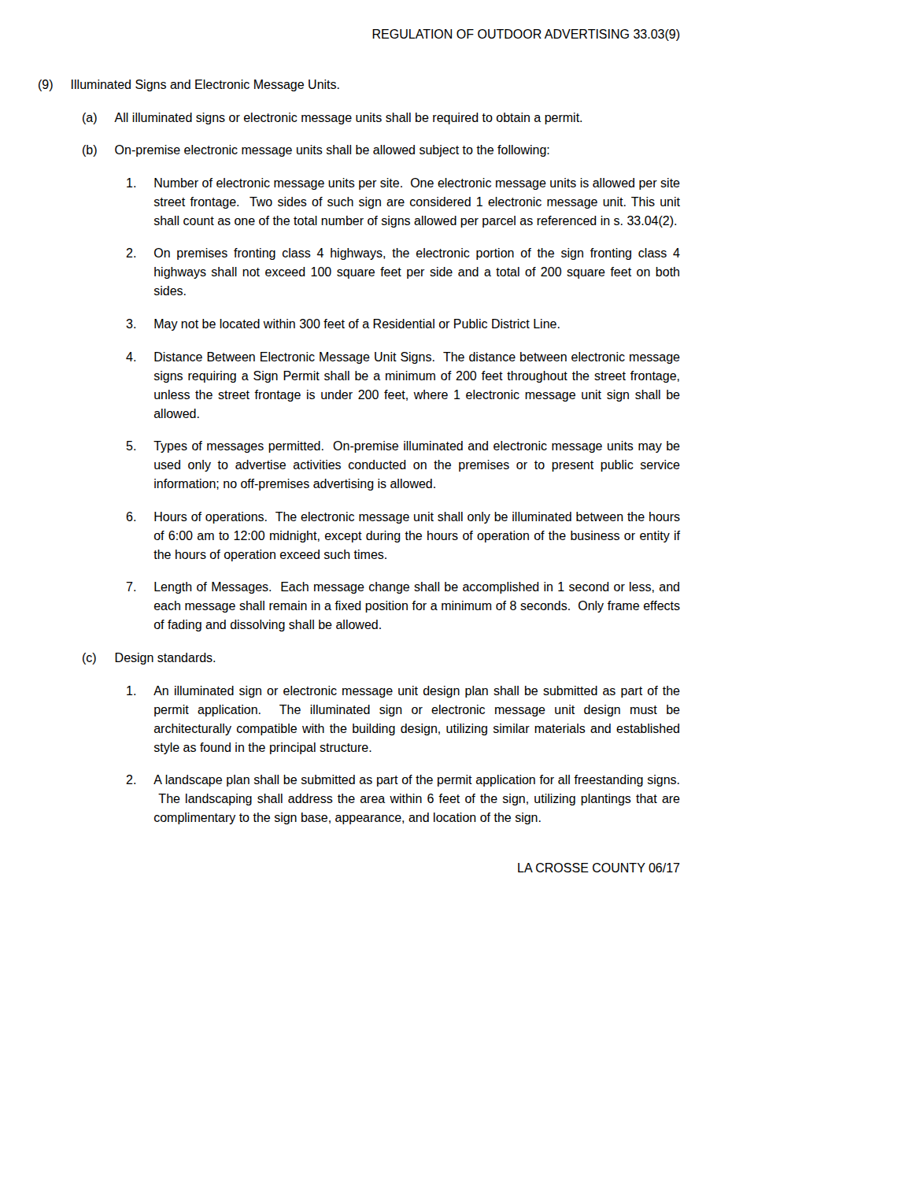REGULATION OF OUTDOOR ADVERTISING 33.03(9)
(9) Illuminated Signs and Electronic Message Units.
(a) All illuminated signs or electronic message units shall be required to obtain a permit.
(b) On-premise electronic message units shall be allowed subject to the following:
1. Number of electronic message units per site. One electronic message units is allowed per site street frontage. Two sides of such sign are considered 1 electronic message unit. This unit shall count as one of the total number of signs allowed per parcel as referenced in s. 33.04(2).
2. On premises fronting class 4 highways, the electronic portion of the sign fronting class 4 highways shall not exceed 100 square feet per side and a total of 200 square feet on both sides.
3. May not be located within 300 feet of a Residential or Public District Line.
4. Distance Between Electronic Message Unit Signs. The distance between electronic message signs requiring a Sign Permit shall be a minimum of 200 feet throughout the street frontage, unless the street frontage is under 200 feet, where 1 electronic message unit sign shall be allowed.
5. Types of messages permitted. On-premise illuminated and electronic message units may be used only to advertise activities conducted on the premises or to present public service information; no off-premises advertising is allowed.
6. Hours of operations. The electronic message unit shall only be illuminated between the hours of 6:00 am to 12:00 midnight, except during the hours of operation of the business or entity if the hours of operation exceed such times.
7. Length of Messages. Each message change shall be accomplished in 1 second or less, and each message shall remain in a fixed position for a minimum of 8 seconds. Only frame effects of fading and dissolving shall be allowed.
(c) Design standards.
1. An illuminated sign or electronic message unit design plan shall be submitted as part of the permit application. The illuminated sign or electronic message unit design must be architecturally compatible with the building design, utilizing similar materials and established style as found in the principal structure.
2. A landscape plan shall be submitted as part of the permit application for all freestanding signs. The landscaping shall address the area within 6 feet of the sign, utilizing plantings that are complimentary to the sign base, appearance, and location of the sign.
LA CROSSE COUNTY 06/17